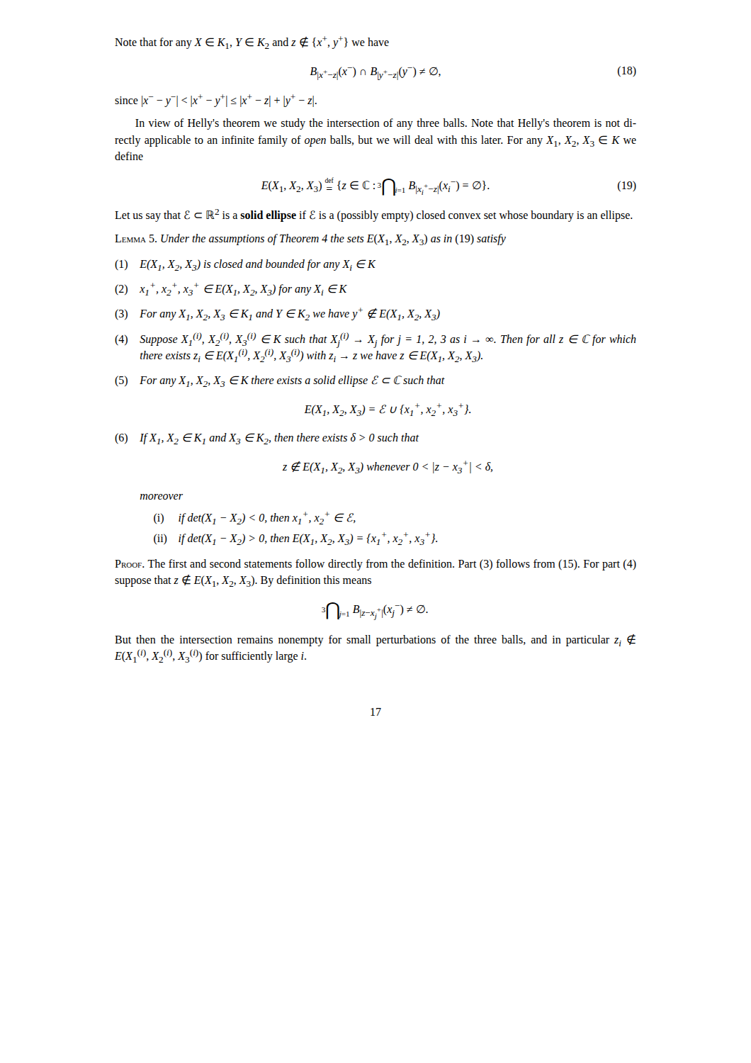Note that for any X ∈ K1, Y ∈ K2 and z ∉ {x+, y+} we have
B|x+−z|(x−) ∩ B|y+−z|(y−) ≠ ∅,
(18)
since |x− − y−| < |x+ − y+| ≤ |x+ − z| + |y+ − z|.
In view of Helly's theorem we study the intersection of any three balls. Note that Helly's theorem is not directly applicable to an infinite family of open balls, but we will deal with this later. For any X1, X2, X3 ∈ K we define
E(X1, X2, X3) def= {z ∈ ℂ : 3⋂ i=1 B|xi+−z|(xi−) = ∅}.
(19)
Let us say that ℰ ⊂ ℝ2 is a solid ellipse if ℰ is a (possibly empty) closed convex set whose boundary is an ellipse.
Lemma 5. Under the assumptions of Theorem 4 the sets E(X1, X2, X3) as in (19) satisfy
(1) E(X1, X2, X3) is closed and bounded for any Xi ∈ K
(2) x1+, x2+, x3+ ∈ E(X1, X2, X3) for any Xi ∈ K
(3) For any X1, X2, X3 ∈ K1 and Y ∈ K2 we have y+ ∉ E(X1, X2, X3)
(4) Suppose X1(i), X2(i), X3(i) ∈ K such that Xj(i) → Xj for j = 1, 2, 3 as i → ∞. Then for all z ∈ ℂ for which there exists zi ∈ E(X1(i), X2(i), X3(i)) with zi → z we have z ∈ E(X1, X2, X3).
(5) For any X1, X2, X3 ∈ K there exists a solid ellipse ℰ ⊂ ℂ such that
E(X1, X2, X3) = ℰ ∪ {x1+, x2+, x3+}.
(6) If X1, X2 ∈ K1 and X3 ∈ K2, then there exists δ > 0 such that
z ∉ E(X1, X2, X3) whenever 0 < |z − x3+| < δ,
moreover
(i) if det(X1 − X2) < 0, then x1+, x2+ ∈ ℰ,
(ii) if det(X1 − X2) > 0, then E(X1, X2, X3) = {x1+, x2+, x3+}.
Proof. The first and second statements follow directly from the definition. Part (3) follows from (15). For part (4) suppose that z ∉ E(X1, X2, X3). By definition this means
3⋂ j=1 B|z−xj+|(xj−) ≠ ∅.
But then the intersection remains nonempty for small perturbations of the three balls, and in particular zi ∉ E(X1(i), X2(i), X3(i)) for sufficiently large i.
17